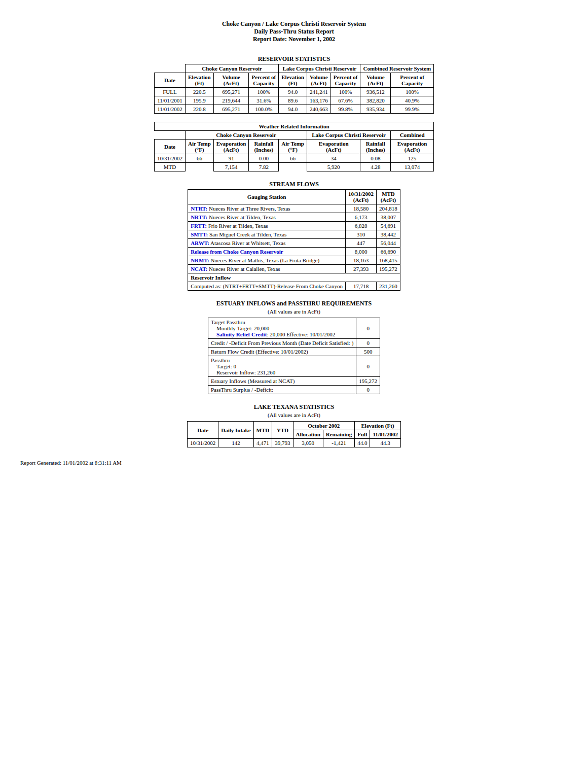Choke Canyon / Lake Corpus Christi Reservoir System
Daily Pass-Thru Status Report
Report Date: November 1, 2002
RESERVOIR STATISTICS
| | Choke Canyon Reservoir | Lake Corpus Christi Reservoir | Combined Reservoir System |
| Date | Elevation (Ft) | Volume (AcFt) | Percent of Capacity | Elevation (Ft) | Volume (AcFt) | Percent of Capacity | Volume (AcFt) | Percent of Capacity |
| FULL | 220.5 | 695,271 | 100% | 94.0 | 241,241 | 100% | 936,512 | 100% |
| 11/01/2001 | 195.9 | 219,644 | 31.6% | 89.6 | 163,176 | 67.6% | 382,820 | 40.9% |
| 11/01/2002 | 220.8 | 695,271 | 100.0% | 94.0 | 240,663 | 99.8% | 935,934 | 99.9% |
| Weather Related Information |
| | Choke Canyon Reservoir | Lake Corpus Christi Reservoir | Combined |
| Date | Air Temp (°F) | Evaporation (AcFt) | Rainfall (Inches) | Air Temp (°F) | Evaporation (AcFt) | Rainfall (Inches) | Evaporation (AcFt) |
| 10/31/2002 | 66 | 91 | 0.00 | 66 | 34 | 0.08 | 125 |
| MTD | | 7,154 | 7.82 | | 5,920 | 4.28 | 13,074 |
STREAM FLOWS
| Gauging Station | 10/31/2002 (AcFt) | MTD (AcFt) |
| --- | --- | --- |
| NTRT: Nueces River at Three Rivers, Texas | 18,580 | 204,818 |
| NRTT: Nueces River at Tilden, Texas | 6,173 | 38,007 |
| FRTT: Frio River at Tilden, Texas | 6,828 | 54,691 |
| SMTT: San Miguel Creek at Tilden, Texas | 310 | 38,442 |
| ARWT: Atascosa River at Whitsett, Texas | 447 | 56,044 |
| Release from Choke Canyon Reservoir | 8,000 | 66,690 |
| NRMT: Nueces River at Mathis, Texas (La Fruta Bridge) | 18,163 | 168,415 |
| NCAT: Nueces River at Calallen, Texas | 27,393 | 195,272 |
| Reservoir Inflow |
| Computed as: (NTRT+FRTT+SMTT)-Release From Choke Canyon | 17,718 | 231,260 |
ESTUARY INFLOWS and PASSTHRU REQUIREMENTS
(All values are in AcFt)
| Target Passthru Monthly Target: 20,000 Salinity Relief Credit : 20,000 Effective: 10/01/2002 | 0 |
| Credit / -Deficit From Previous Month (Date Deficit Satisfied: ) | 0 |
| Return Flow Credit (Effective: 10/01/2002) | 500 |
| Passthru Target: 0 Reservoir Inflow: 231,260 | 0 |
| Estuary Inflows (Measured at NCAT) | 195,272 |
| PassThru Surplus / -Deficit: | 0 |
LAKE TEXANA STATISTICS
(All values are in AcFt)
| Date | Daily Intake | MTD | YTD | October 2002 | Elevation (Ft) |
| --- | --- | --- | --- | --- | --- |
| Allocation | Remaining | Full | 11/01/2002 |
| 10/31/2002 | 142 | 4,471 | 39,793 | 3,050 | -1,421 | 44.0 | 44.3 |
Report Generated: 11/01/2002 at 8:31:11 AM